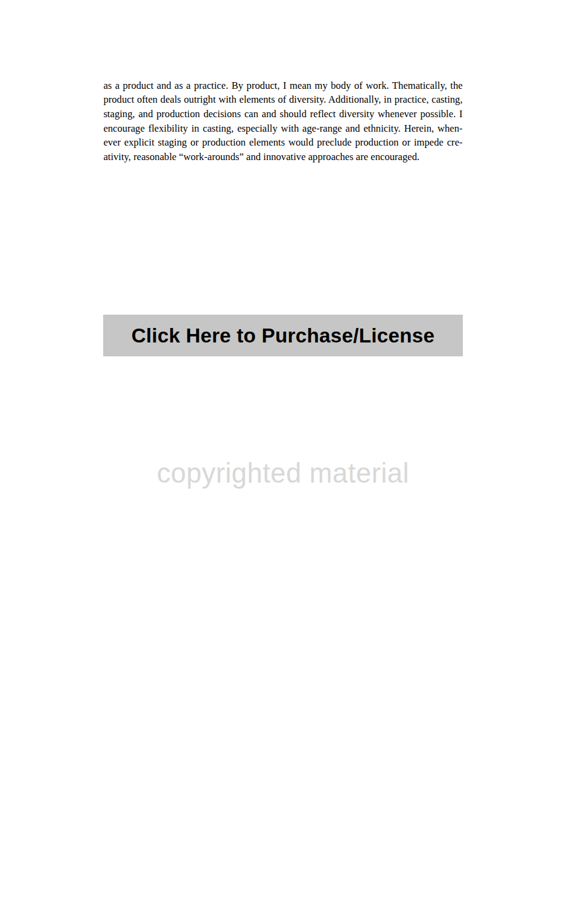as a product and as a practice. By product, I mean my body of work. Thematically, the product often deals outright with elements of diversity. Additionally, in practice, casting, staging, and production decisions can and should reflect diversity whenever possible. I encourage flexibility in casting, especially with age-range and ethnicity. Herein, whenever explicit staging or production elements would preclude production or impede creativity, reasonable “work-arounds” and innovative approaches are encouraged.
Click Here to Purchase/License
copyrighted material